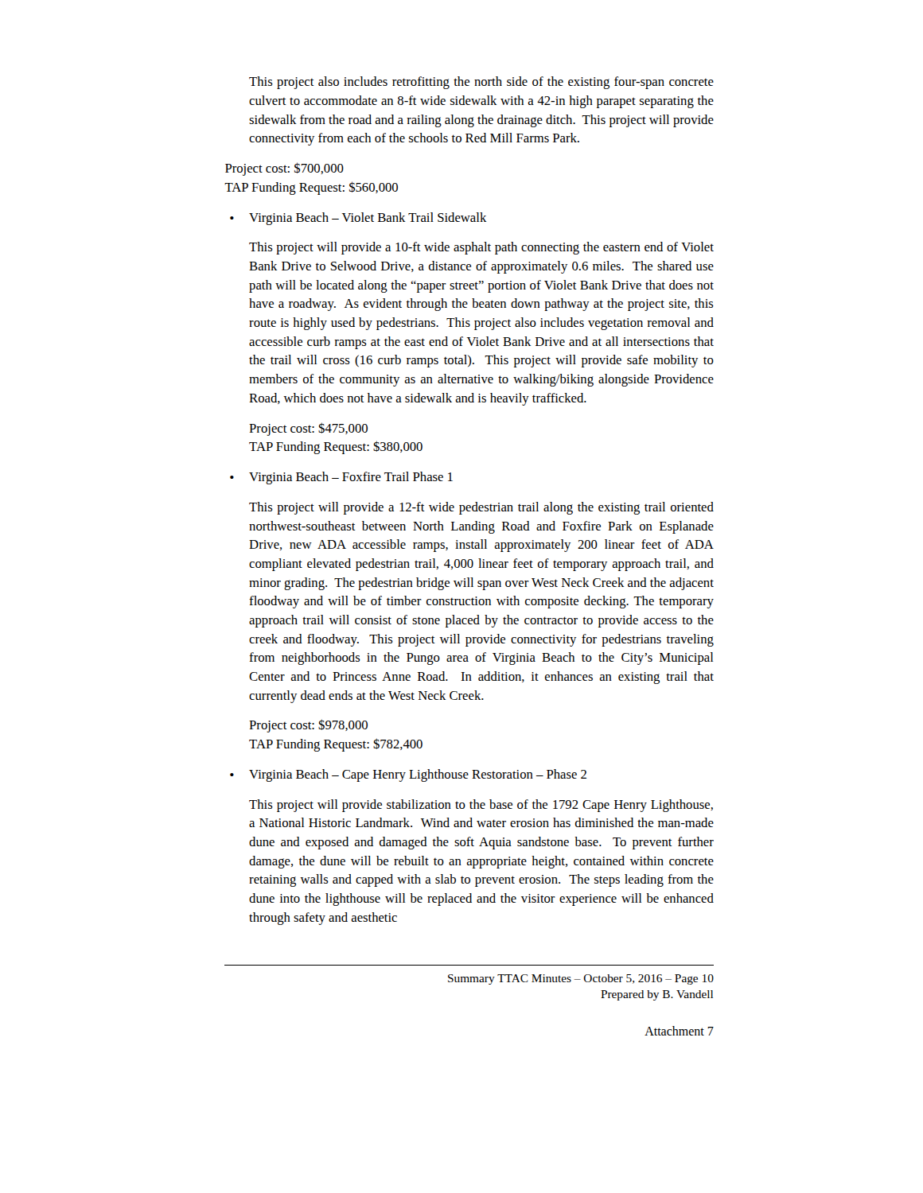This project also includes retrofitting the north side of the existing four-span concrete culvert to accommodate an 8-ft wide sidewalk with a 42-in high parapet separating the sidewalk from the road and a railing along the drainage ditch. This project will provide connectivity from each of the schools to Red Mill Farms Park.
Project cost: $700,000 TAP Funding Request: $560,000
Virginia Beach – Violet Bank Trail Sidewalk
This project will provide a 10-ft wide asphalt path connecting the eastern end of Violet Bank Drive to Selwood Drive, a distance of approximately 0.6 miles. The shared use path will be located along the “paper street” portion of Violet Bank Drive that does not have a roadway. As evident through the beaten down pathway at the project site, this route is highly used by pedestrians. This project also includes vegetation removal and accessible curb ramps at the east end of Violet Bank Drive and at all intersections that the trail will cross (16 curb ramps total). This project will provide safe mobility to members of the community as an alternative to walking/biking alongside Providence Road, which does not have a sidewalk and is heavily trafficked.
Project cost: $475,000 TAP Funding Request: $380,000
Virginia Beach – Foxfire Trail Phase 1
This project will provide a 12-ft wide pedestrian trail along the existing trail oriented northwest-southeast between North Landing Road and Foxfire Park on Esplanade Drive, new ADA accessible ramps, install approximately 200 linear feet of ADA compliant elevated pedestrian trail, 4,000 linear feet of temporary approach trail, and minor grading. The pedestrian bridge will span over West Neck Creek and the adjacent floodway and will be of timber construction with composite decking. The temporary approach trail will consist of stone placed by the contractor to provide access to the creek and floodway. This project will provide connectivity for pedestrians traveling from neighborhoods in the Pungo area of Virginia Beach to the City’s Municipal Center and to Princess Anne Road. In addition, it enhances an existing trail that currently dead ends at the West Neck Creek.
Project cost: $978,000 TAP Funding Request: $782,400
Virginia Beach – Cape Henry Lighthouse Restoration – Phase 2
This project will provide stabilization to the base of the 1792 Cape Henry Lighthouse, a National Historic Landmark. Wind and water erosion has diminished the man-made dune and exposed and damaged the soft Aquia sandstone base. To prevent further damage, the dune will be rebuilt to an appropriate height, contained within concrete retaining walls and capped with a slab to prevent erosion. The steps leading from the dune into the lighthouse will be replaced and the visitor experience will be enhanced through safety and aesthetic
Summary TTAC Minutes – October 5, 2016 – Page 10
Prepared by B. Vandell
Attachment 7